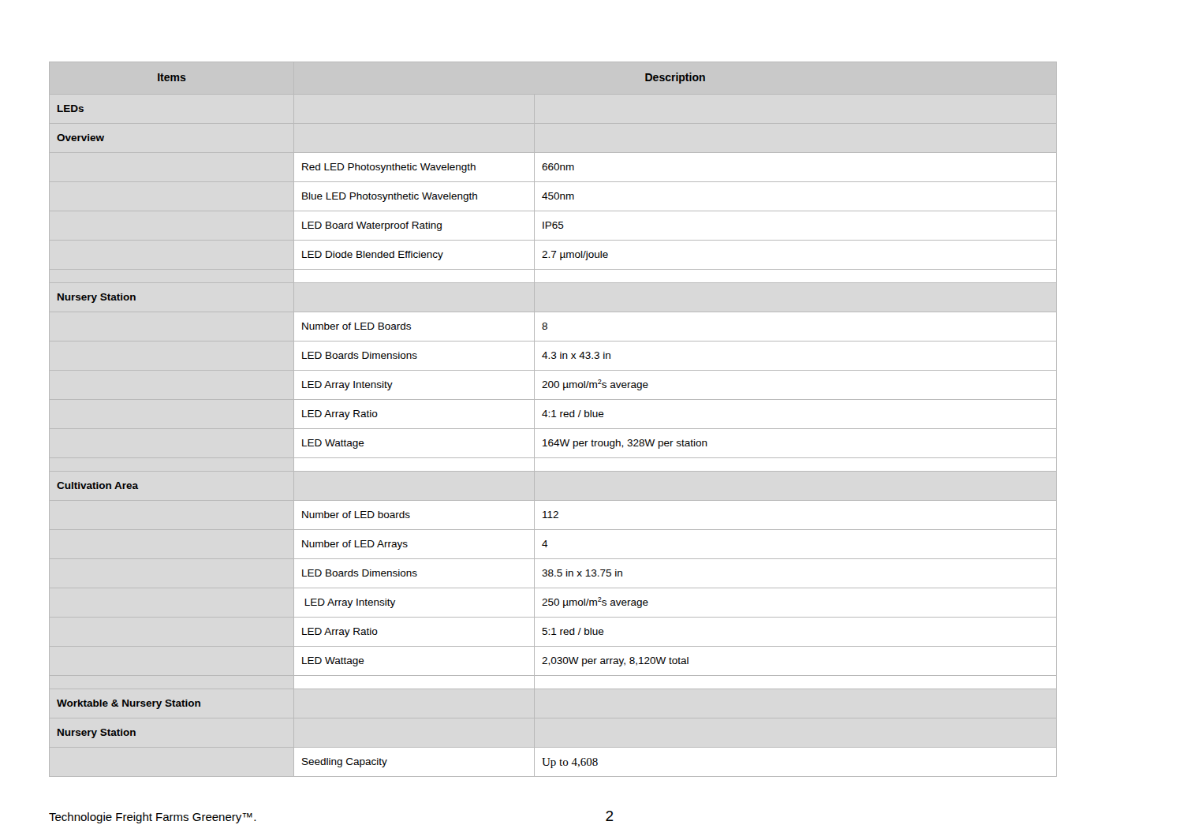| Items | Description |
| --- | --- |
| LEDs | | |
| Overview | | |
| | Red LED Photosynthetic Wavelength | 660nm |
| | Blue LED Photosynthetic Wavelength | 450nm |
| | LED Board Waterproof Rating | IP65 |
| | LED Diode Blended Efficiency | 2.7 µmol/joule |
| Nursery Station | | |
| | Number of LED Boards | 8 |
| | LED Boards Dimensions | 4.3 in x 43.3 in |
| | LED Array Intensity | 200 µmol/m 2 s average |
| | LED Array Ratio | 4:1 red / blue |
| | LED Wattage | 164W per trough, 328W per station |
| Cultivation Area | | |
| | Number of LED boards | 112 |
| | Number of LED Arrays | 4 |
| | LED Boards Dimensions | 38.5 in x 13.75 in |
| | LED Array Intensity | 250 µmol/m 2 s average |
| | LED Array Ratio | 5:1 red / blue |
| | LED Wattage | 2,030W per array, 8,120W total |
| Worktable & Nursery Station | | |
| Nursery Station | | |
| | Seedling Capacity | Up to 4,608 |
Technologie Freight Farms Greenery™.
2